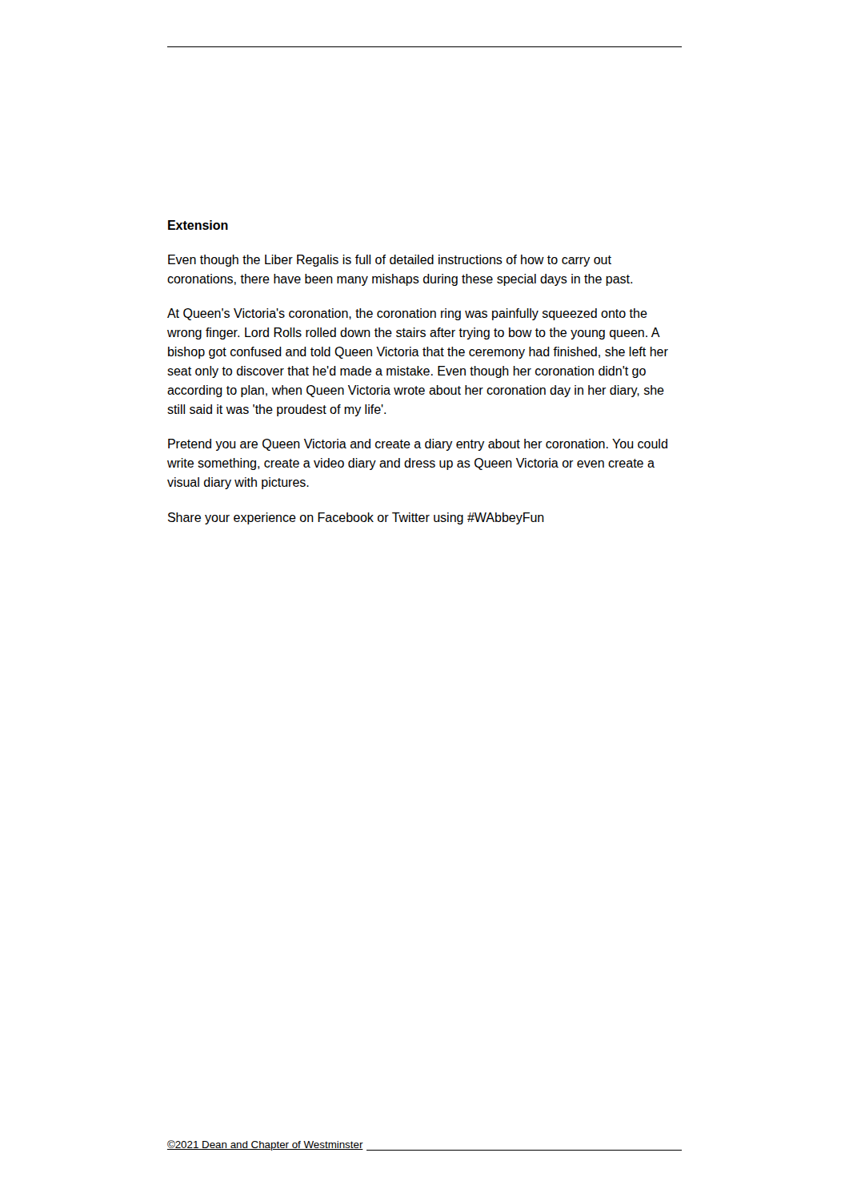Extension
Even though the Liber Regalis is full of detailed instructions of how to carry out coronations, there have been many mishaps during these special days in the past.
At Queen's Victoria's coronation, the coronation ring was painfully squeezed onto the wrong finger. Lord Rolls rolled down the stairs after trying to bow to the young queen. A bishop got confused and told Queen Victoria that the ceremony had finished, she left her seat only to discover that he'd made a mistake. Even though her coronation didn't go according to plan, when Queen Victoria wrote about her coronation day in her diary, she still said it was 'the proudest of my life'.
Pretend you are Queen Victoria and create a diary entry about her coronation. You could write something, create a video diary and dress up as Queen Victoria or even create a visual diary with pictures.
Share your experience on Facebook or Twitter using #WAbbeyFun
©2021 Dean and Chapter of Westminster